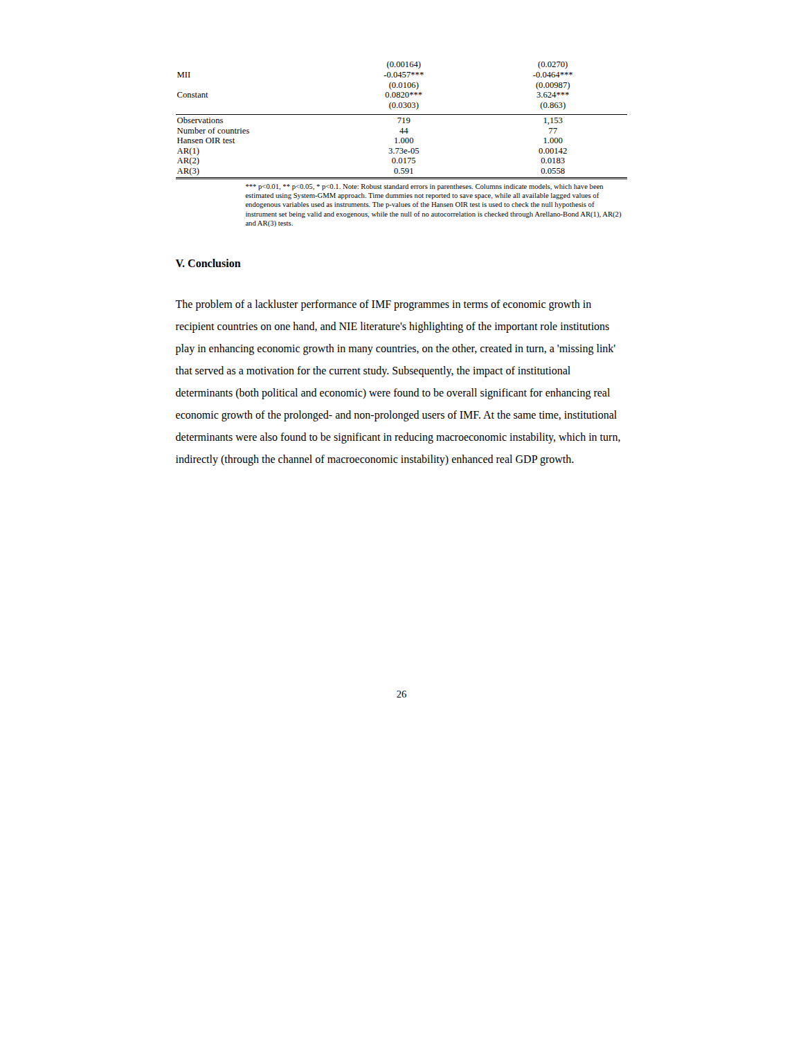| | (0.00164) | (0.0270) |
| MII | -0.0457*** | -0.0464*** |
| | (0.0106) | (0.00987) |
| Constant | 0.0820*** | 3.624*** |
| | (0.0303) | (0.863) |
| Observations | 719 | 1,153 |
| Number of countries | 44 | 77 |
| Hansen OIR test | 1.000 | 1.000 |
| AR(1) | 3.73e-05 | 0.00142 |
| AR(2) | 0.0175 | 0.0183 |
| AR(3) | 0.591 | 0.0558 |
*** p<0.01, ** p<0.05, * p<0.1. Note: Robust standard errors in parentheses. Columns indicate models, which have been estimated using System-GMM approach. Time dummies not reported to save space, while all available lagged values of endogenous variables used as instruments. The p-values of the Hansen OIR test is used to check the null hypothesis of instrument set being valid and exogenous, while the null of no autocorrelation is checked through Arellano-Bond AR(1), AR(2) and AR(3) tests.
V. Conclusion
The problem of a lackluster performance of IMF programmes in terms of economic growth in recipient countries on one hand, and NIE literature's highlighting of the important role institutions play in enhancing economic growth in many countries, on the other, created in turn, a 'missing link' that served as a motivation for the current study. Subsequently, the impact of institutional determinants (both political and economic) were found to be overall significant for enhancing real economic growth of the prolonged- and non-prolonged users of IMF. At the same time, institutional determinants were also found to be significant in reducing macroeconomic instability, which in turn, indirectly (through the channel of macroeconomic instability) enhanced real GDP growth.
26